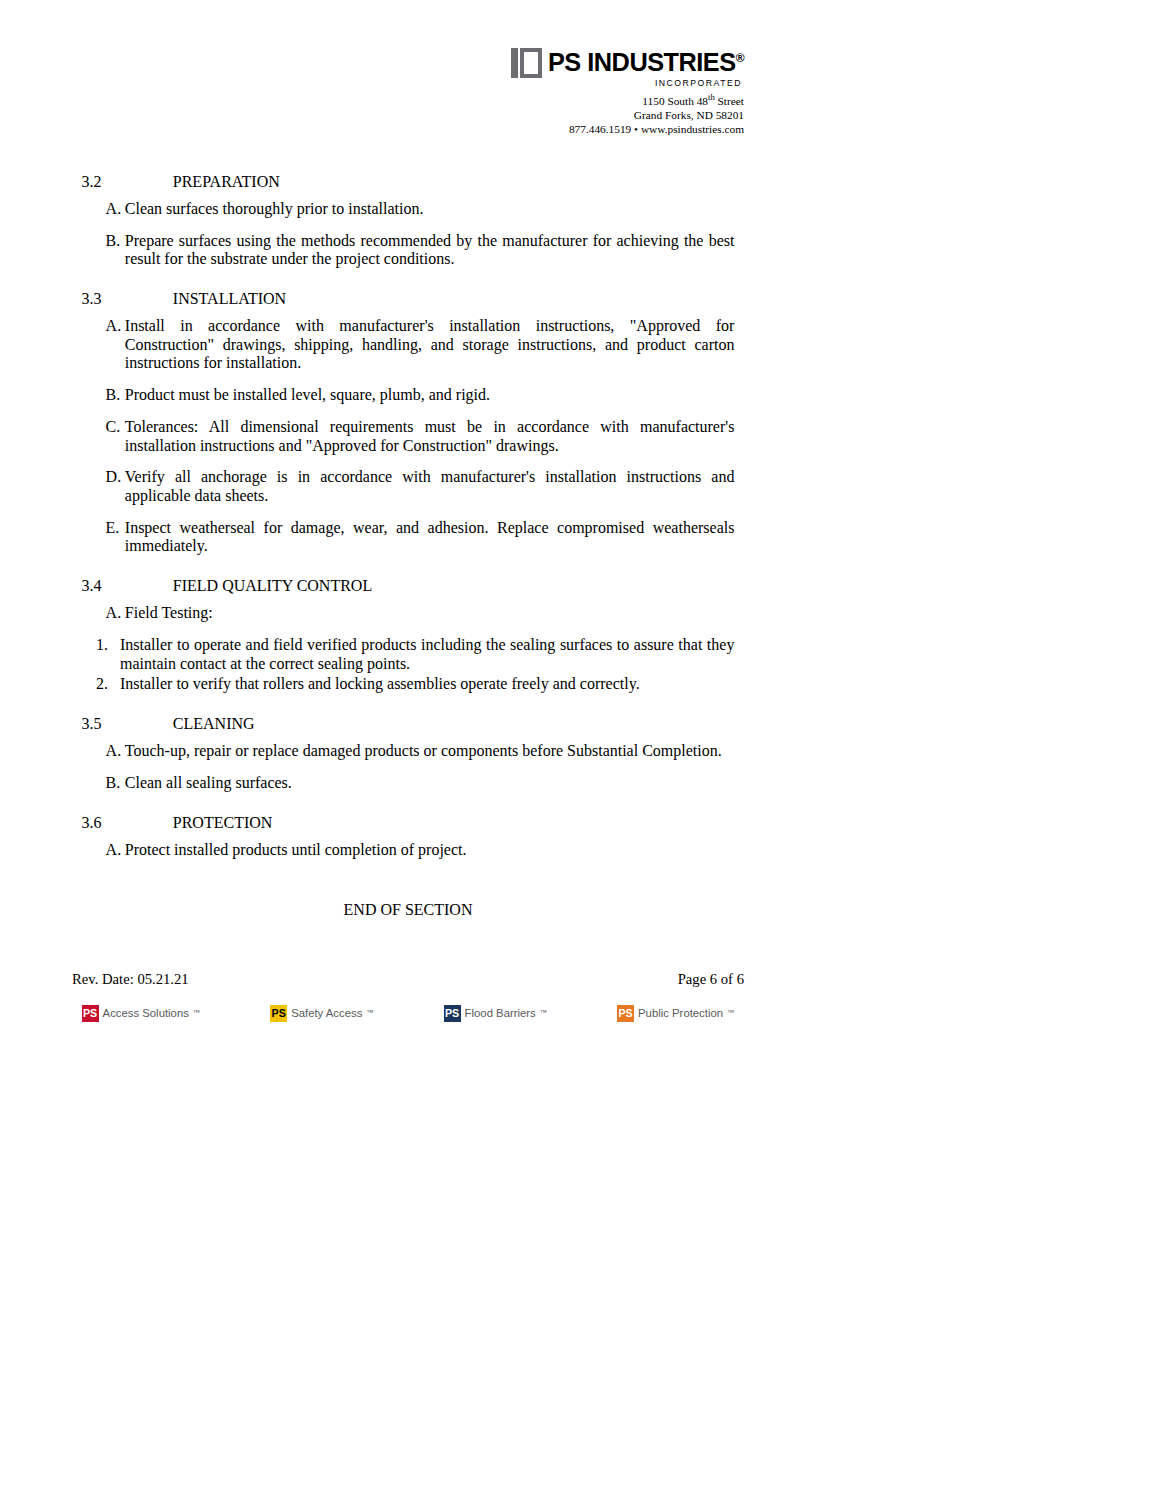PS INDUSTRIES®
INCORPORATED
1150 South 48th Street
Grand Forks, ND 58201
877.446.1519 • www.psindustries.com
3.2
PREPARATION
A.
Clean surfaces thoroughly prior to installation.
B.
Prepare surfaces using the methods recommended by the manufacturer for achieving the best result for the substrate under the project conditions.
3.3
INSTALLATION
A.
Install in accordance with manufacturer's installation instructions, "Approved for Construction" drawings, shipping, handling, and storage instructions, and product carton instructions for installation.
B.
Product must be installed level, square, plumb, and rigid.
C.
Tolerances: All dimensional requirements must be in accordance with manufacturer's installation instructions and "Approved for Construction" drawings.
D.
Verify all anchorage is in accordance with manufacturer's installation instructions and applicable data sheets.
E.
Inspect weatherseal for damage, wear, and adhesion. Replace compromised weatherseals immediately.
3.4
FIELD QUALITY CONTROL
A.
Field Testing:
1.
Installer to operate and field verified products including the sealing surfaces to assure that they maintain contact at the correct sealing points.
2.
Installer to verify that rollers and locking assemblies operate freely and correctly.
3.5
CLEANING
A.
Touch-up, repair or replace damaged products or components before Substantial Completion.
B.
Clean all sealing surfaces.
3.6
PROTECTION
A.
Protect installed products until completion of project.
END OF SECTION
Rev. Date: 05.21.21
Page 6 of 6
PSAccess Solutions™
PSSafety Access™
PSFlood Barriers™
PSPublic Protection™